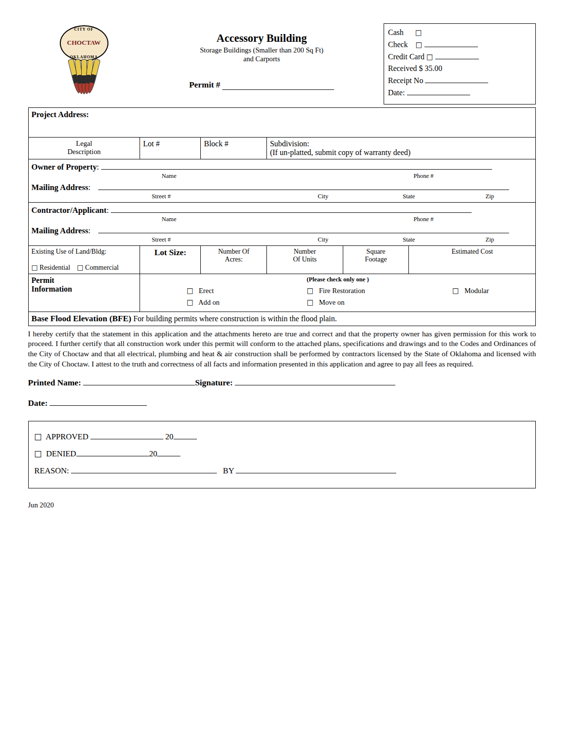CITY OF
CHOCTAW
OKLAHOMA
Accessory Building
Storage Buildings (Smaller than 200 Sq Ft)
and Carports
Permit #
Cash □
Check □
Credit Card □
Received $ 35.00
Receipt No
Date:
| Project Address: |
| Legal Description | Lot # | Block # | Subdivision: (If un-platted, submit copy of warranty deed) |
| Owner of Property : Name Phone # Mailing Address : Street # City State Zip |
| Contractor/Applicant : Name Phone # Mailing Address : Street # City State Zip |
| Existing Use of Land/Bldg: □ Residential □ Commercial | Lot Size: | Number Of Acres: | Number Of Units | Square Footage | Estimated Cost |
| Permit Information | (Please check only one ) □ Erect □ Add on □ Fire Restoration □ Move on □ Modular |
| Base Flood Elevation (BFE) For building permits where construction is within the flood plain. |
I hereby certify that the statement in this application and the attachments hereto are true and correct and that the property owner has given permission for this work to proceed. I further certify that all construction work under this permit will conform to the attached plans, specifications and drawings and to the Codes and Ordinances of the City of Choctaw and that all electrical, plumbing and heat & air construction shall be performed by contractors licensed by the State of Oklahoma and licensed with the City of Choctaw. I attest to the truth and correctness of all facts and information presented in this application and agree to pay all fees as required.
Printed Name: Signature:
Date:
□ APPROVED 20
□ DENIED 20
REASON: BY
Jun 2020